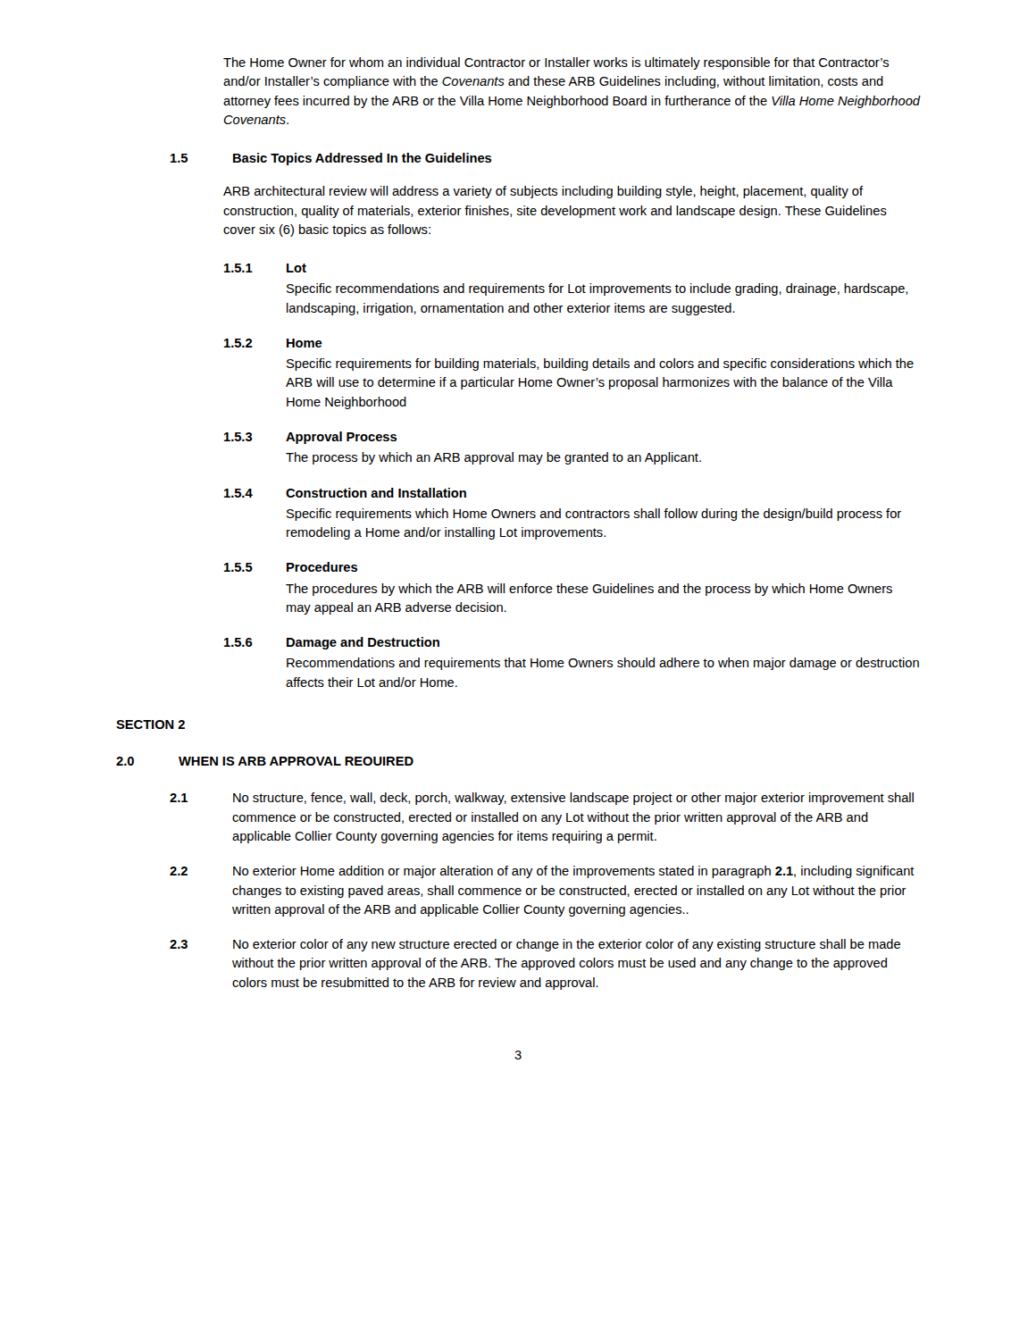The Home Owner for whom an individual Contractor or Installer works is ultimately responsible for that Contractor’s and/or Installer’s compliance with the Covenants and these ARB Guidelines including, without limitation, costs and attorney fees incurred by the ARB or the Villa Home Neighborhood Board in furtherance of the Villa Home Neighborhood Covenants.
1.5
Basic Topics Addressed In the Guidelines
ARB architectural review will address a variety of subjects including building style, height, placement, quality of construction, quality of materials, exterior finishes, site development work and landscape design. These Guidelines cover six (6) basic topics as follows:
1.5.1
Lot
Specific recommendations and requirements for Lot improvements to include grading, drainage, hardscape, landscaping, irrigation, ornamentation and other exterior items are suggested.
1.5.2
Home
Specific requirements for building materials, building details and colors and specific considerations which the ARB will use to determine if a particular Home Owner’s proposal harmonizes with the balance of the Villa Home Neighborhood
1.5.3
Approval Process
The process by which an ARB approval may be granted to an Applicant.
1.5.4
Construction and Installation
Specific requirements which Home Owners and contractors shall follow during the design/build process for remodeling a Home and/or installing Lot improvements.
1.5.5
Procedures
The procedures by which the ARB will enforce these Guidelines and the process by which Home Owners may appeal an ARB adverse decision.
1.5.6
Damage and Destruction
Recommendations and requirements that Home Owners should adhere to when major damage or destruction affects their Lot and/or Home.
SECTION 2
2.0
WHEN IS ARB APPROVAL REOUIRED
2.1
No structure, fence, wall, deck, porch, walkway, extensive landscape project or other major exterior improvement shall commence or be constructed, erected or installed on any Lot without the prior written approval of the ARB and applicable Collier County governing agencies for items requiring a permit.
2.2
No exterior Home addition or major alteration of any of the improvements stated in paragraph 2.1, including significant changes to existing paved areas, shall commence or be constructed, erected or installed on any Lot without the prior written approval of the ARB and applicable Collier County governing agencies..
2.3
No exterior color of any new structure erected or change in the exterior color of any existing structure shall be made without the prior written approval of the ARB. The approved colors must be used and any change to the approved colors must be resubmitted to the ARB for review and approval.
3